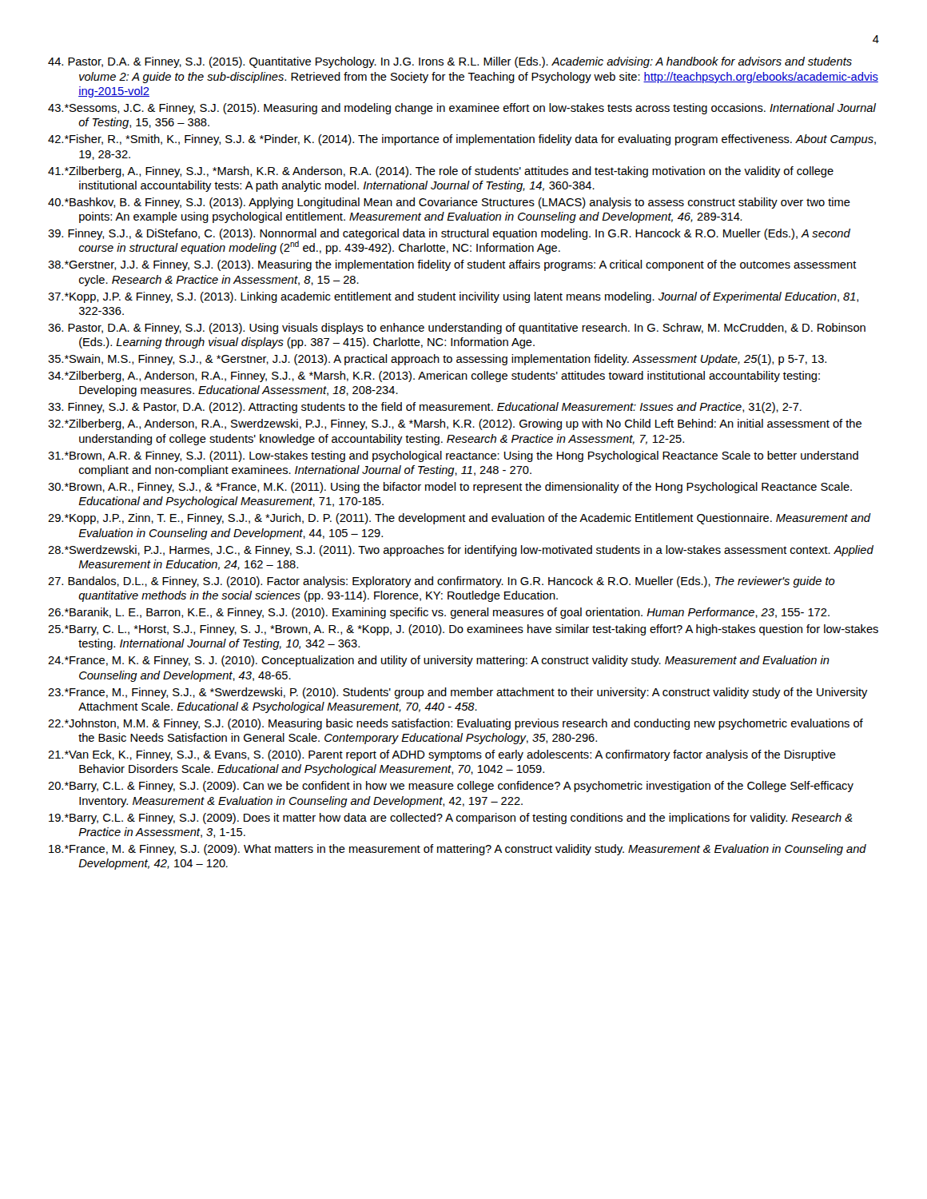4
44. Pastor, D.A. & Finney, S.J. (2015). Quantitative Psychology. In J.G. Irons & R.L. Miller (Eds.). Academic advising: A handbook for advisors and students volume 2: A guide to the sub-disciplines. Retrieved from the Society for the Teaching of Psychology web site: http://teachpsych.org/ebooks/academic-advising-2015-vol2
43.*Sessoms, J.C. & Finney, S.J. (2015). Measuring and modeling change in examinee effort on low-stakes tests across testing occasions. International Journal of Testing, 15, 356 – 388.
42.*Fisher, R., *Smith, K., Finney, S.J. & *Pinder, K. (2014). The importance of implementation fidelity data for evaluating program effectiveness. About Campus, 19, 28-32.
41.*Zilberberg, A., Finney, S.J., *Marsh, K.R. & Anderson, R.A. (2014). The role of students' attitudes and test-taking motivation on the validity of college institutional accountability tests: A path analytic model. International Journal of Testing, 14, 360-384.
40.*Bashkov, B. & Finney, S.J. (2013). Applying Longitudinal Mean and Covariance Structures (LMACS) analysis to assess construct stability over two time points: An example using psychological entitlement. Measurement and Evaluation in Counseling and Development, 46, 289-314.
39. Finney, S.J., & DiStefano, C. (2013). Nonnormal and categorical data in structural equation modeling. In G.R. Hancock & R.O. Mueller (Eds.), A second course in structural equation modeling (2nd ed., pp. 439-492). Charlotte, NC: Information Age.
38.*Gerstner, J.J. & Finney, S.J. (2013). Measuring the implementation fidelity of student affairs programs: A critical component of the outcomes assessment cycle. Research & Practice in Assessment, 8, 15 – 28.
37.*Kopp, J.P. & Finney, S.J. (2013). Linking academic entitlement and student incivility using latent means modeling. Journal of Experimental Education, 81, 322-336.
36. Pastor, D.A. & Finney, S.J. (2013). Using visuals displays to enhance understanding of quantitative research. In G. Schraw, M. McCrudden, & D. Robinson (Eds.). Learning through visual displays (pp. 387 – 415). Charlotte, NC: Information Age.
35.*Swain, M.S., Finney, S.J., & *Gerstner, J.J. (2013). A practical approach to assessing implementation fidelity. Assessment Update, 25(1), p 5-7, 13.
34.*Zilberberg, A., Anderson, R.A., Finney, S.J., & *Marsh, K.R. (2013). American college students' attitudes toward institutional accountability testing: Developing measures. Educational Assessment, 18, 208-234.
33. Finney, S.J. & Pastor, D.A. (2012). Attracting students to the field of measurement. Educational Measurement: Issues and Practice, 31(2), 2-7.
32.*Zilberberg, A., Anderson, R.A., Swerdzewski, P.J., Finney, S.J., & *Marsh, K.R. (2012). Growing up with No Child Left Behind: An initial assessment of the understanding of college students' knowledge of accountability testing. Research & Practice in Assessment, 7, 12-25.
31.*Brown, A.R. & Finney, S.J. (2011). Low-stakes testing and psychological reactance: Using the Hong Psychological Reactance Scale to better understand compliant and non-compliant examinees. International Journal of Testing, 11, 248 - 270.
30.*Brown, A.R., Finney, S.J., & *France, M.K. (2011). Using the bifactor model to represent the dimensionality of the Hong Psychological Reactance Scale. Educational and Psychological Measurement, 71, 170-185.
29.*Kopp, J.P., Zinn, T. E., Finney, S.J., & *Jurich, D. P. (2011). The development and evaluation of the Academic Entitlement Questionnaire. Measurement and Evaluation in Counseling and Development, 44, 105 – 129.
28.*Swerdzewski, P.J., Harmes, J.C., & Finney, S.J. (2011). Two approaches for identifying low-motivated students in a low-stakes assessment context. Applied Measurement in Education, 24, 162 – 188.
27. Bandalos, D.L., & Finney, S.J. (2010). Factor analysis: Exploratory and confirmatory. In G.R. Hancock & R.O. Mueller (Eds.), The reviewer's guide to quantitative methods in the social sciences (pp. 93-114). Florence, KY: Routledge Education.
26.*Baranik, L. E., Barron, K.E., & Finney, S.J. (2010). Examining specific vs. general measures of goal orientation. Human Performance, 23, 155- 172.
25.*Barry, C. L., *Horst, S.J., Finney, S. J., *Brown, A. R., & *Kopp, J. (2010). Do examinees have similar test-taking effort? A high-stakes question for low-stakes testing. International Journal of Testing, 10, 342 – 363.
24.*France, M. K. & Finney, S. J. (2010). Conceptualization and utility of university mattering: A construct validity study. Measurement and Evaluation in Counseling and Development, 43, 48-65.
23.*France, M., Finney, S.J., & *Swerdzewski, P. (2010). Students' group and member attachment to their university: A construct validity study of the University Attachment Scale. Educational & Psychological Measurement, 70, 440 - 458.
22.*Johnston, M.M. & Finney, S.J. (2010). Measuring basic needs satisfaction: Evaluating previous research and conducting new psychometric evaluations of the Basic Needs Satisfaction in General Scale. Contemporary Educational Psychology, 35, 280-296.
21.*Van Eck, K., Finney, S.J., & Evans, S. (2010). Parent report of ADHD symptoms of early adolescents: A confirmatory factor analysis of the Disruptive Behavior Disorders Scale. Educational and Psychological Measurement, 70, 1042 – 1059.
20.*Barry, C.L. & Finney, S.J. (2009). Can we be confident in how we measure college confidence? A psychometric investigation of the College Self-efficacy Inventory. Measurement & Evaluation in Counseling and Development, 42, 197 – 222.
19.*Barry, C.L. & Finney, S.J. (2009). Does it matter how data are collected? A comparison of testing conditions and the implications for validity. Research & Practice in Assessment, 3, 1-15.
18.*France, M. & Finney, S.J. (2009). What matters in the measurement of mattering? A construct validity study. Measurement & Evaluation in Counseling and Development, 42, 104 – 120.